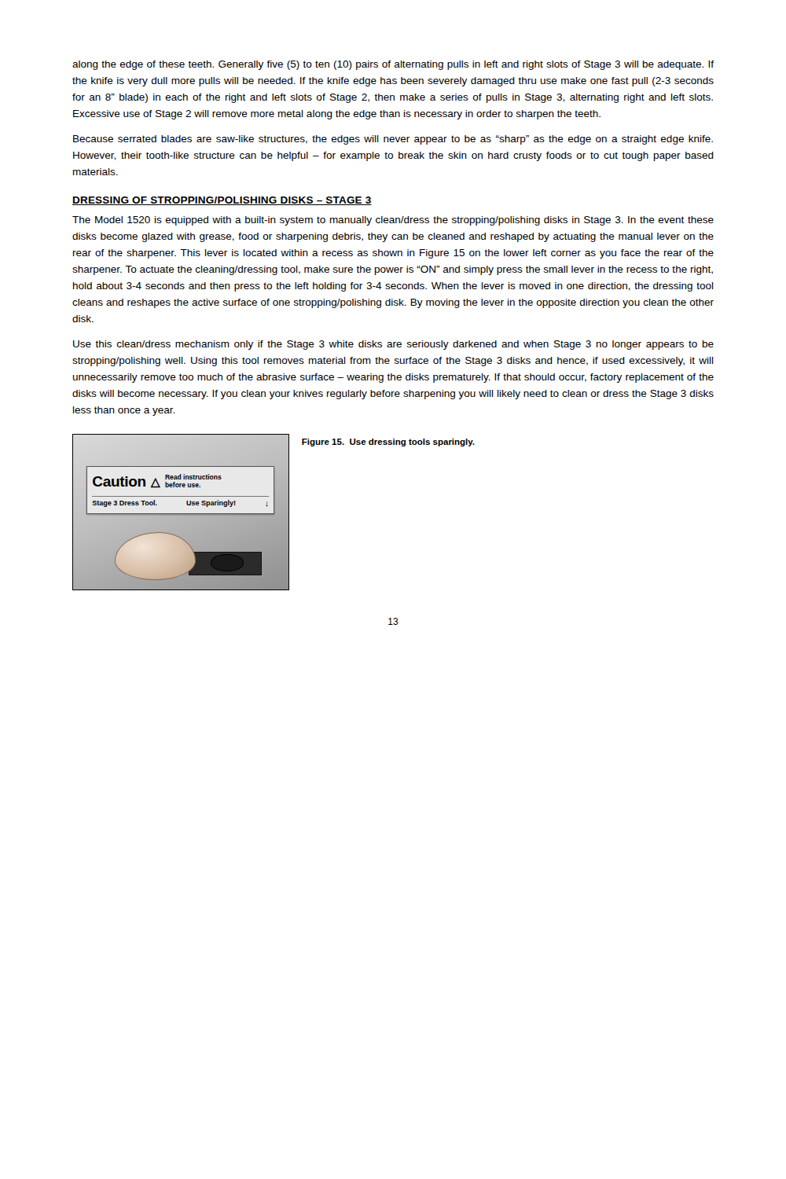along the edge of these teeth. Generally five (5) to ten (10) pairs of alternating pulls in left and right slots of Stage 3 will be adequate. If the knife is very dull more pulls will be needed. If the knife edge has been severely damaged thru use make one fast pull (2-3 seconds for an 8” blade) in each of the right and left slots of Stage 2, then make a series of pulls in Stage 3, alternating right and left slots. Excessive use of Stage 2 will remove more metal along the edge than is necessary in order to sharpen the teeth.
Because serrated blades are saw-like structures, the edges will never appear to be as “sharp” as the edge on a straight edge knife. However, their tooth-like structure can be helpful – for example to break the skin on hard crusty foods or to cut tough paper based materials.
Dressing of Stropping/Polishing Disks – Stage 3
The Model 1520 is equipped with a built-in system to manually clean/dress the stropping/polishing disks in Stage 3. In the event these disks become glazed with grease, food or sharpening debris, they can be cleaned and reshaped by actuating the manual lever on the rear of the sharpener. This lever is located within a recess as shown in Figure 15 on the lower left corner as you face the rear of the sharpener. To actuate the cleaning/dressing tool, make sure the power is “ON” and simply press the small lever in the recess to the right, hold about 3-4 seconds and then press to the left holding for 3-4 seconds. When the lever is moved in one direction, the dressing tool cleans and reshapes the active surface of one stropping/polishing disk. By moving the lever in the opposite direction you clean the other disk.
Use this clean/dress mechanism only if the Stage 3 white disks are seriously darkened and when Stage 3 no longer appears to be stropping/polishing well. Using this tool removes material from the surface of the Stage 3 disks and hence, if used excessively, it will unnecessarily remove too much of the abrasive surface – wearing the disks prematurely. If that should occur, factory replacement of the disks will become necessary. If you clean your knives regularly before sharpening you will likely need to clean or dress the Stage 3 disks less than once a year.
Caution △ Read instructions
before use.
Stage 3 Dress Tool. Use Sparingly! ↓
Figure 15. Use dressing tools sparingly.
13